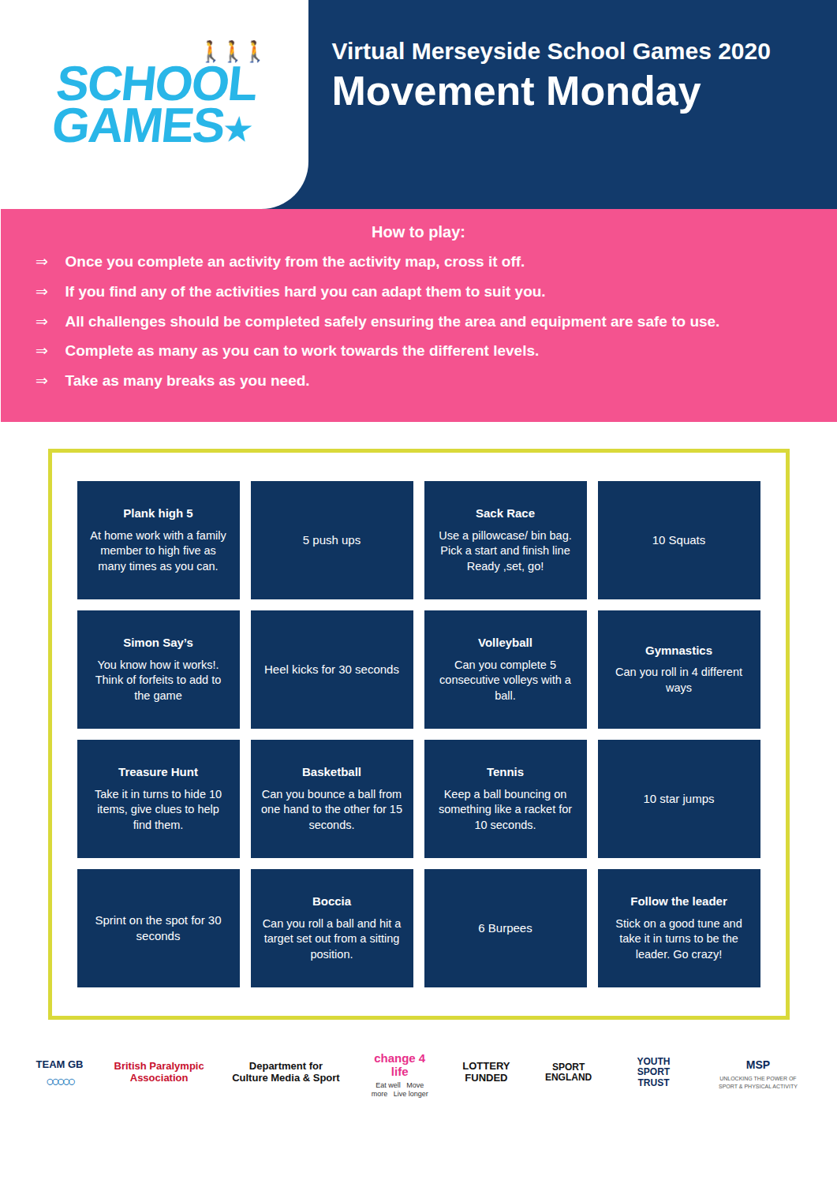🚶🚶🚶 SCHOOL
GAMES★
Virtual Merseyside School Games 2020
Movement Monday
How to play:
Once you complete an activity from the activity map, cross it off.
If you find any of the activities hard you can adapt them to suit you.
All challenges should be completed safely ensuring the area and equipment are safe to use.
Complete as many as you can to work towards the different levels.
Take as many breaks as you need.
| Plank high 5 At home work with a family member to high five as many times as you can. | 5 push ups | Sack Race Use a pillowcase/ bin bag. Pick a start and finish line Ready ,set, go! | 10 Squats |
| Simon Say’s You know how it works!. Think of forfeits to add to the game | Heel kicks for 30 seconds | Volleyball Can you complete 5 consecutive volleys with a ball. | Gymnastics Can you roll in 4 different ways |
| Treasure Hunt Take it in turns to hide 10 items, give clues to help find them. | Basketball Can you bounce a ball from one hand to the other for 15 seconds. | Tennis Keep a ball bouncing on something like a racket for 10 seconds. | 10 star jumps |
| Sprint on the spot for 30 seconds | Boccia Can you roll a ball and hit a target set out from a sitting position. | 6 Burpees | Follow the leader Stick on a good tune and take it in turns to be the leader. Go crazy! |
TEAM GB ○○○○○
British Paralympic Association
Department for Culture Media & Sport
change 4 life Eat well Move more Live longer
LOTTERY FUNDED
SPORT ENGLAND
YOUTH SPORT TRUST
MSP UNLOCKING THE POWER OF SPORT & PHYSICAL ACTIVITY